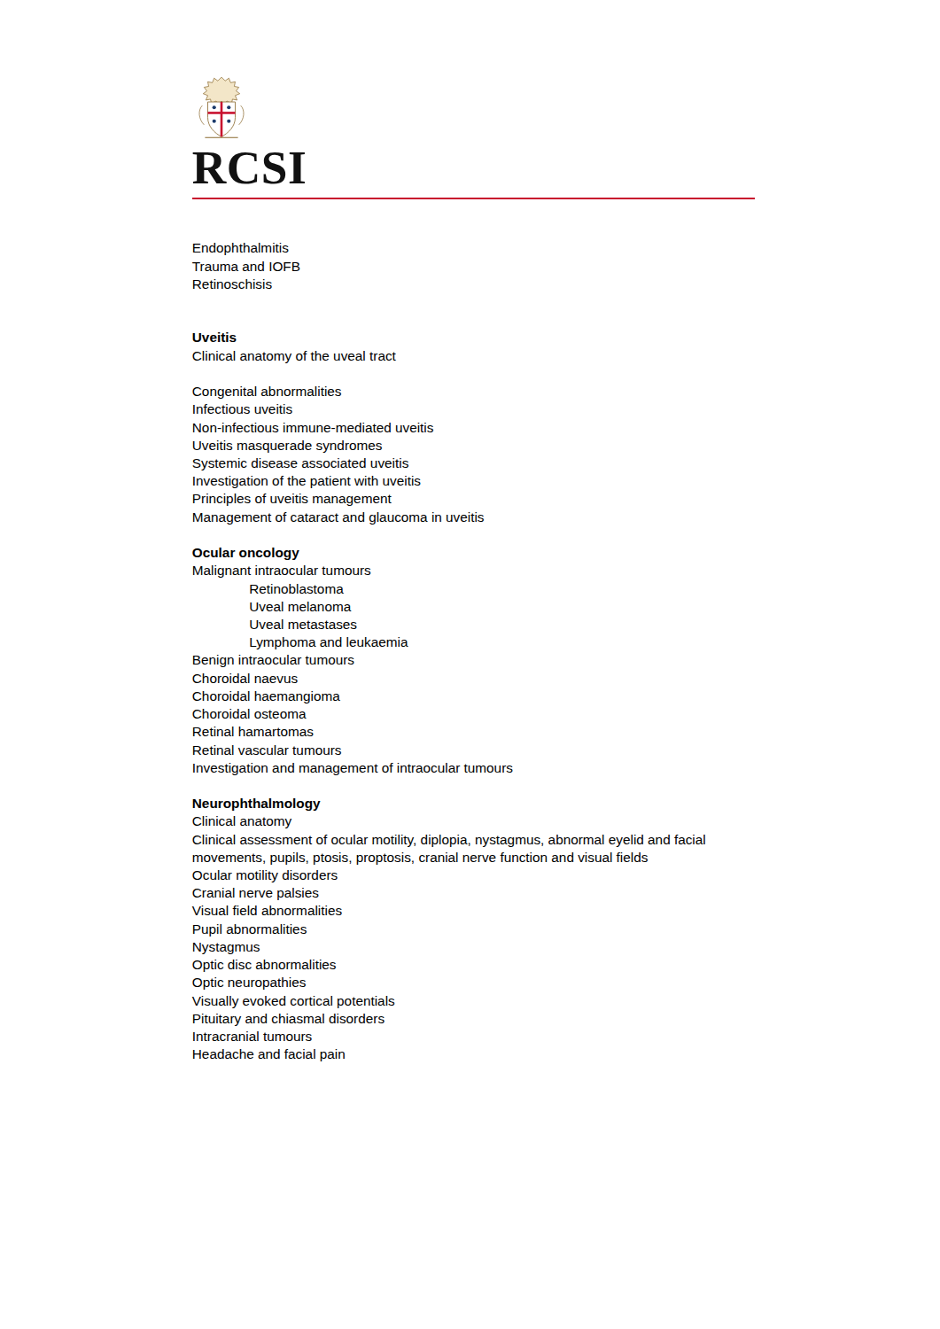RCSI
Endophthalmitis
Trauma and IOFB
Retinoschisis
Uveitis
Clinical anatomy of the uveal tract
Congenital abnormalities
Infectious uveitis
Non-infectious immune-mediated uveitis
Uveitis masquerade syndromes
Systemic disease associated uveitis
Investigation of the patient with uveitis
Principles of uveitis management
Management of cataract and glaucoma in uveitis
Ocular oncology
Malignant intraocular tumours
Retinoblastoma
Uveal melanoma
Uveal metastases
Lymphoma and leukaemia
Benign intraocular tumours
Choroidal naevus
Choroidal haemangioma
Choroidal osteoma
Retinal hamartomas
Retinal vascular tumours
Investigation and management of intraocular tumours
Neurophthalmology
Clinical anatomy
Clinical assessment of ocular motility, diplopia, nystagmus, abnormal eyelid and facial movements, pupils, ptosis, proptosis, cranial nerve function and visual fields
Ocular motility disorders
Cranial nerve palsies
Visual field abnormalities
Pupil abnormalities
Nystagmus
Optic disc abnormalities
Optic neuropathies
Visually evoked cortical potentials
Pituitary and chiasmal disorders
Intracranial tumours
Headache and facial pain